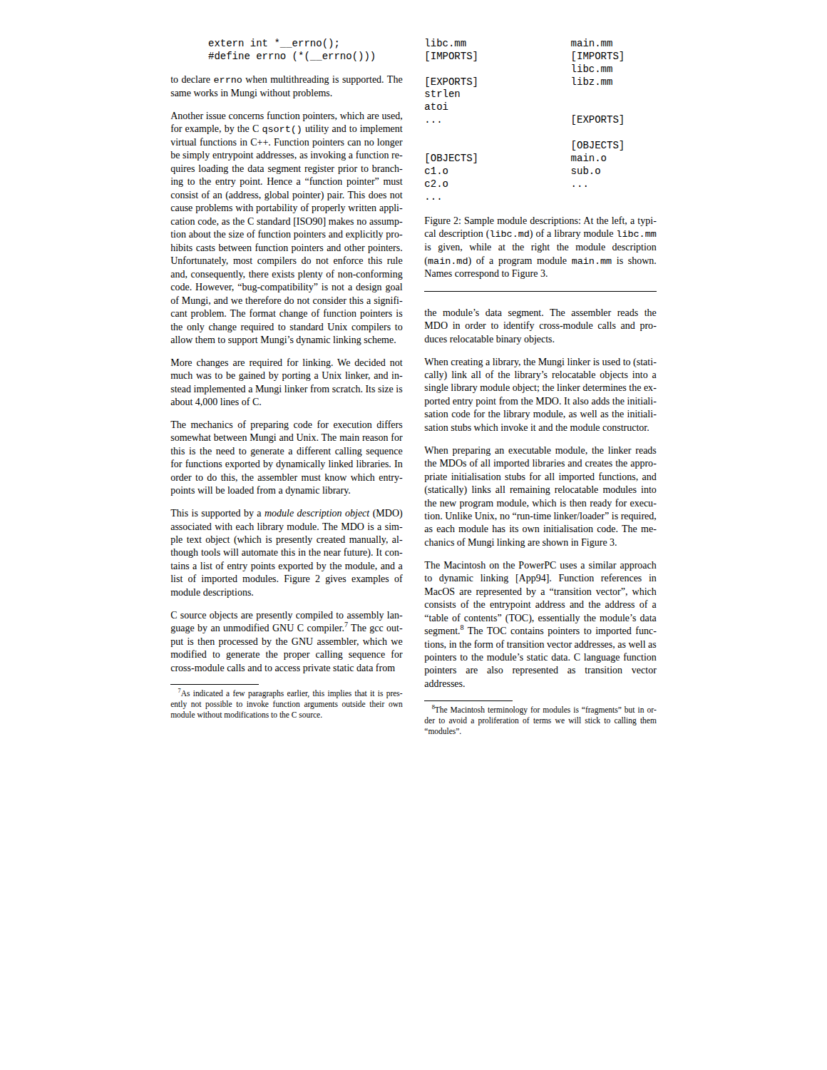extern int *__errno(); #define errno (*(__errno()))
to declare errno when multithreading is supported. The same works in Mungi without problems.
Another issue concerns function pointers, which are used, for example, by the C qsort() utility and to implement virtual functions in C++. Function pointers can no longer be simply entrypoint addresses, as invoking a function requires loading the data segment register prior to branching to the entry point. Hence a “function pointer” must consist of an (address, global pointer) pair. This does not cause problems with portability of properly written application code, as the C standard [ISO90] makes no assumption about the size of function pointers and explicitly prohibits casts between function pointers and other pointers. Unfortunately, most compilers do not enforce this rule and, consequently, there exists plenty of non-conforming code. However, “bug-compatibility” is not a design goal of Mungi, and we therefore do not consider this a significant problem. The format change of function pointers is the only change required to standard Unix compilers to allow them to support Mungi’s dynamic linking scheme.
More changes are required for linking. We decided not much was to be gained by porting a Unix linker, and instead implemented a Mungi linker from scratch. Its size is about 4,000 lines of C.
The mechanics of preparing code for execution differs somewhat between Mungi and Unix. The main reason for this is the need to generate a different calling sequence for functions exported by dynamically linked libraries. In order to do this, the assembler must know which entrypoints will be loaded from a dynamic library.
This is supported by a module description object (MDO) associated with each library module. The MDO is a simple text object (which is presently created manually, although tools will automate this in the near future). It contains a list of entry points exported by the module, and a list of imported modules. Figure 2 gives examples of module descriptions.
C source objects are presently compiled to assembly language by an unmodified GNU C compiler.7 The gcc output is then processed by the GNU assembler, which we modified to generate the proper calling sequence for cross-module calls and to access private static data from
7As indicated a few paragraphs earlier, this implies that it is presently not possible to invoke function arguments outside their own module without modifications to the C source.
libc.mm [IMPORTS] [EXPORTS] strlen atoi ... [OBJECTS] c1.o c2.o ... main.mm [IMPORTS] libc.mm libz.mm [EXPORTS] [OBJECTS] main.o sub.o ...
Figure 2: Sample module descriptions: At the left, a typical description (libc.md) of a library module libc.mm is given, while at the right the module description (main.md) of a program module main.mm is shown. Names correspond to Figure 3.
the module’s data segment. The assembler reads the MDO in order to identify cross-module calls and produces relocatable binary objects.
When creating a library, the Mungi linker is used to (statically) link all of the library’s relocatable objects into a single library module object; the linker determines the exported entry point from the MDO. It also adds the initialisation code for the library module, as well as the initialisation stubs which invoke it and the module constructor.
When preparing an executable module, the linker reads the MDOs of all imported libraries and creates the appropriate initialisation stubs for all imported functions, and (statically) links all remaining relocatable modules into the new program module, which is then ready for execution. Unlike Unix, no “run-time linker/loader” is required, as each module has its own initialisation code. The mechanics of Mungi linking are shown in Figure 3.
The Macintosh on the PowerPC uses a similar approach to dynamic linking [App94]. Function references in MacOS are represented by a “transition vector”, which consists of the entrypoint address and the address of a “table of contents” (TOC), essentially the module’s data segment.8 The TOC contains pointers to imported functions, in the form of transition vector addresses, as well as pointers to the module’s static data. C language function pointers are also represented as transition vector addresses.
8The Macintosh terminology for modules is “fragments” but in order to avoid a proliferation of terms we will stick to calling them “modules”.